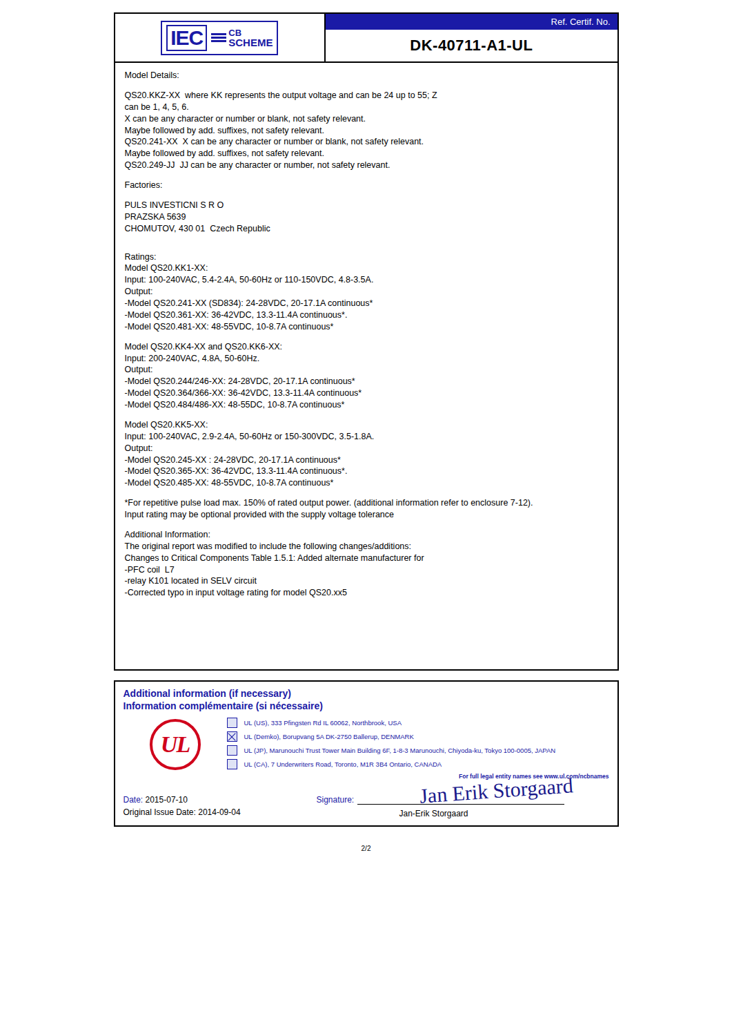IEC
CB SCHEME
Ref. Certif. No.
DK-40711-A1-UL
Model Details:
QS20.KKZ-XX where KK represents the output voltage and can be 24 up to 55; Z
can be 1, 4, 5, 6.
X can be any character or number or blank, not safety relevant.
Maybe followed by add. suffixes, not safety relevant.
QS20.241-XX X can be any character or number or blank, not safety relevant.
Maybe followed by add. suffixes, not safety relevant.
QS20.249-JJ JJ can be any character or number, not safety relevant.
Factories:
PULS INVESTICNI S R O
PRAZSKA 5639
CHOMUTOV, 430 01 Czech Republic
Ratings:
Model QS20.KK1-XX:
Input: 100-240VAC, 5.4-2.4A, 50-60Hz or 110-150VDC, 4.8-3.5A.
Output:
-Model QS20.241-XX (SD834): 24-28VDC, 20-17.1A continuous*
-Model QS20.361-XX: 36-42VDC, 13.3-11.4A continuous*.
-Model QS20.481-XX: 48-55VDC, 10-8.7A continuous*
Model QS20.KK4-XX and QS20.KK6-XX:
Input: 200-240VAC, 4.8A, 50-60Hz.
Output:
-Model QS20.244/246-XX: 24-28VDC, 20-17.1A continuous*
-Model QS20.364/366-XX: 36-42VDC, 13.3-11.4A continuous*
-Model QS20.484/486-XX: 48-55DC, 10-8.7A continuous*
Model QS20.KK5-XX:
Input: 100-240VAC, 2.9-2.4A, 50-60Hz or 150-300VDC, 3.5-1.8A.
Output:
-Model QS20.245-XX : 24-28VDC, 20-17.1A continuous*
-Model QS20.365-XX: 36-42VDC, 13.3-11.4A continuous*.
-Model QS20.485-XX: 48-55VDC, 10-8.7A continuous*
*For repetitive pulse load max. 150% of rated output power. (additional information refer to enclosure 7-12).
Input rating may be optional provided with the supply voltage tolerance
Additional Information:
The original report was modified to include the following changes/additions:
Changes to Critical Components Table 1.5.1: Added alternate manufacturer for
-PFC coil L7
-relay K101 located in SELV circuit
-Corrected typo in input voltage rating for model QS20.xx5
Additional information (if necessary)
Information complémentaire (si nécessaire)
UL
UL (US), 333 Pfingsten Rd IL 60062, Northbrook, USA
UL (Demko), Borupvang 5A DK-2750 Ballerup, DENMARK
UL (JP), Marunouchi Trust Tower Main Building 6F, 1-8-3 Marunouchi, Chiyoda-ku, Tokyo 100-0005, JAPAN
UL (CA), 7 Underwriters Road, Toronto, M1R 3B4 Ontario, CANADA
For full legal entity names see www.ul.com/ncbnames
Date: 2015-07-10
Original Issue Date: 2014-09-04
Signature: Jan Erik Storgaard
Jan-Erik Storgaard
2/2